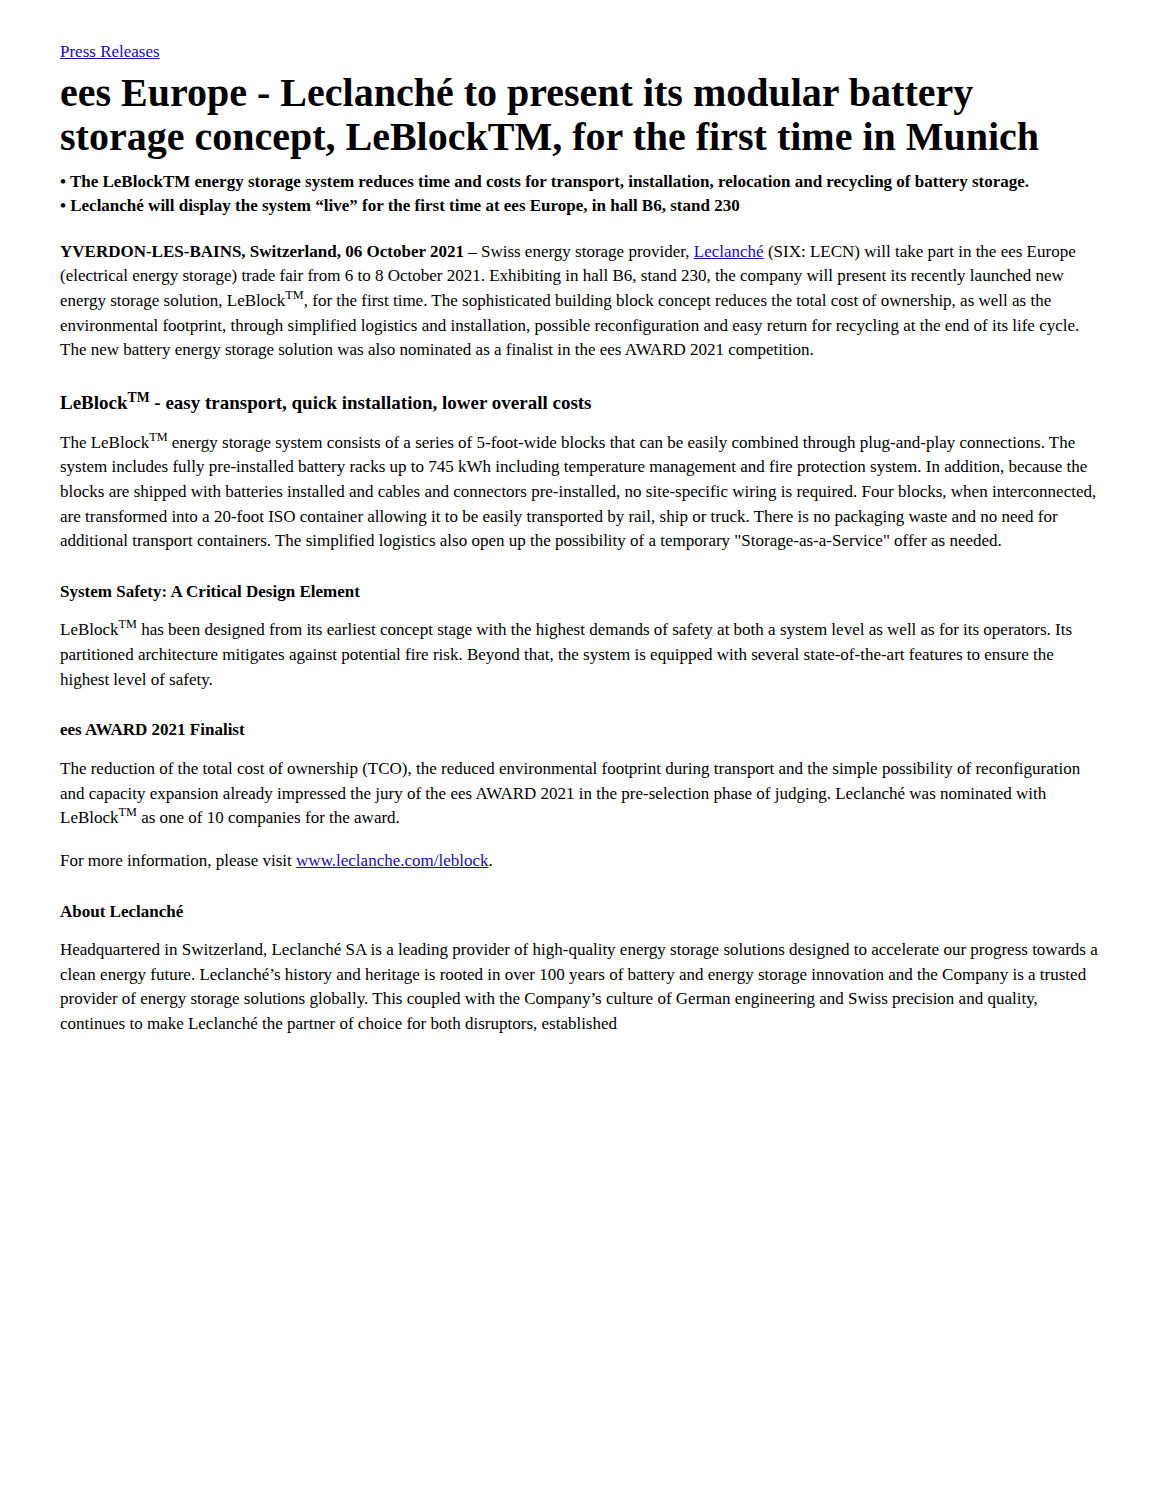Press Releases
ees Europe - Leclanché to present its modular battery storage concept, LeBlockTM, for the first time in Munich
• The LeBlockTM energy storage system reduces time and costs for transport, installation, relocation and recycling of battery storage.
• Leclanché will display the system “live” for the first time at ees Europe, in hall B6, stand 230
YVERDON-LES-BAINS, Switzerland, 06 October 2021 – Swiss energy storage provider, Leclanché (SIX: LECN) will take part in the ees Europe (electrical energy storage) trade fair from 6 to 8 October 2021. Exhibiting in hall B6, stand 230, the company will present its recently launched new energy storage solution, LeBlockTM, for the first time. The sophisticated building block concept reduces the total cost of ownership, as well as the environmental footprint, through simplified logistics and installation, possible reconfiguration and easy return for recycling at the end of its life cycle. The new battery energy storage solution was also nominated as a finalist in the ees AWARD 2021 competition.
LeBlockTM - easy transport, quick installation, lower overall costs
The LeBlockTM energy storage system consists of a series of 5-foot-wide blocks that can be easily combined through plug-and-play connections. The system includes fully pre-installed battery racks up to 745 kWh including temperature management and fire protection system. In addition, because the blocks are shipped with batteries installed and cables and connectors pre-installed, no site-specific wiring is required. Four blocks, when interconnected, are transformed into a 20-foot ISO container allowing it to be easily transported by rail, ship or truck. There is no packaging waste and no need for additional transport containers. The simplified logistics also open up the possibility of a temporary "Storage-as-a-Service" offer as needed.
System Safety: A Critical Design Element
LeBlockTM has been designed from its earliest concept stage with the highest demands of safety at both a system level as well as for its operators. Its partitioned architecture mitigates against potential fire risk. Beyond that, the system is equipped with several state-of-the-art features to ensure the highest level of safety.
ees AWARD 2021 Finalist
The reduction of the total cost of ownership (TCO), the reduced environmental footprint during transport and the simple possibility of reconfiguration and capacity expansion already impressed the jury of the ees AWARD 2021 in the pre-selection phase of judging. Leclanché was nominated with LeBlockTM as one of 10 companies for the award.
For more information, please visit www.leclanche.com/leblock.
About Leclanché
Headquartered in Switzerland, Leclanché SA is a leading provider of high-quality energy storage solutions designed to accelerate our progress towards a clean energy future. Leclanché’s history and heritage is rooted in over 100 years of battery and energy storage innovation and the Company is a trusted provider of energy storage solutions globally. This coupled with the Company’s culture of German engineering and Swiss precision and quality, continues to make Leclanché the partner of choice for both disruptors, established